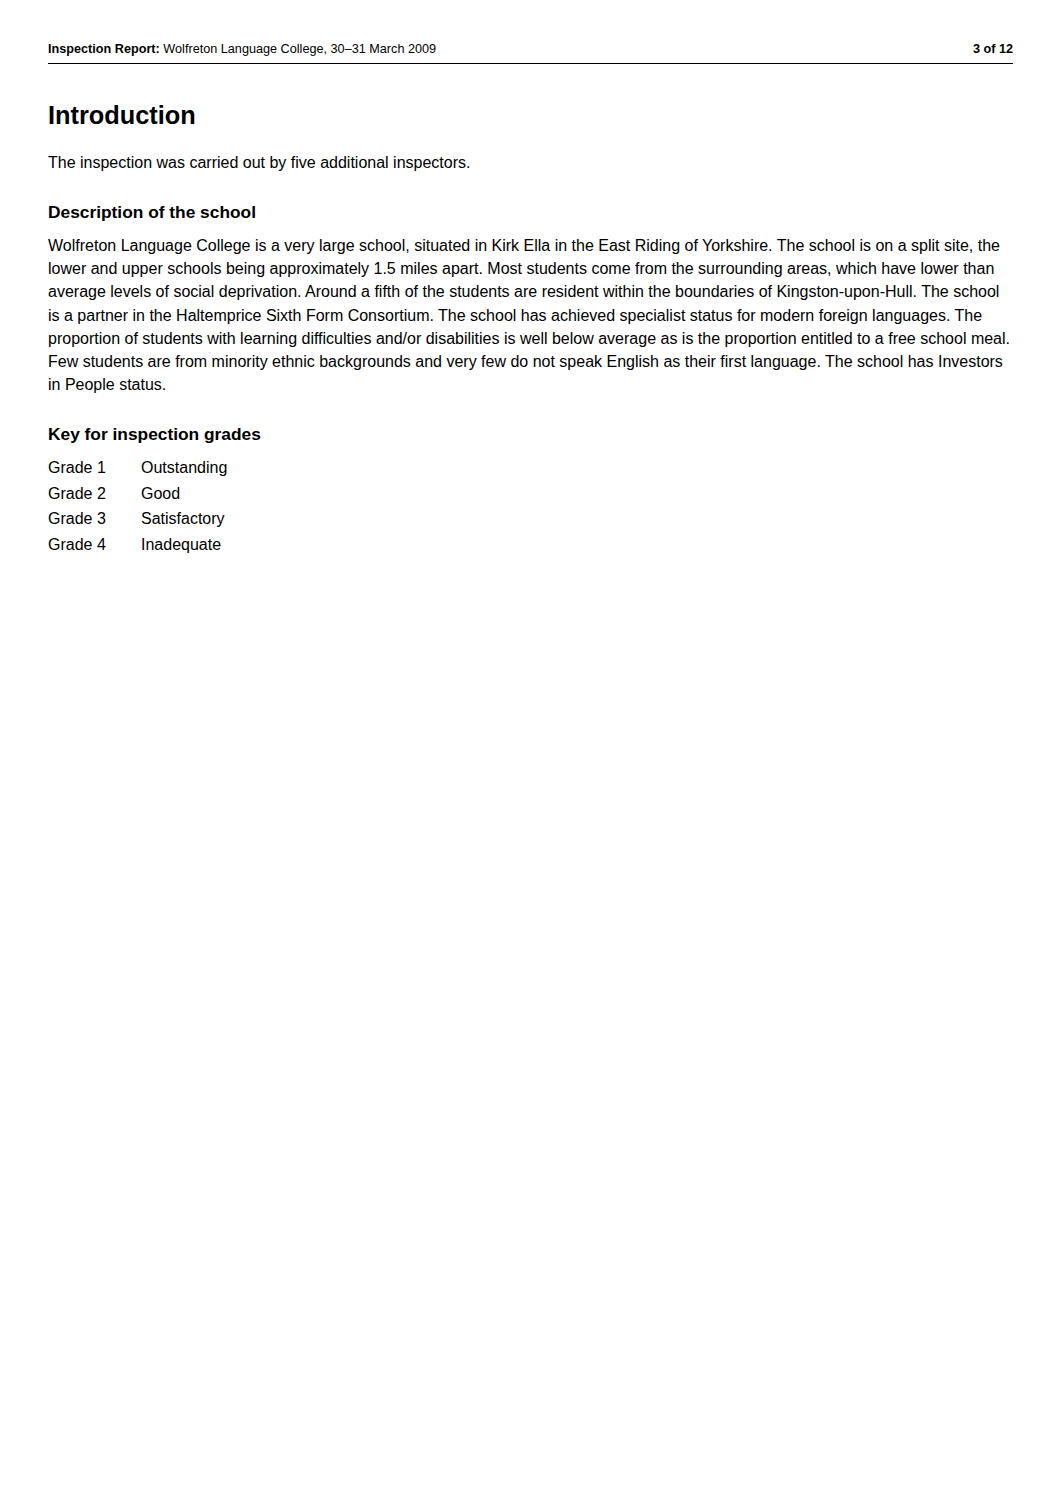Inspection Report: Wolfreton Language College, 30–31 March 2009
3 of 12
Introduction
The inspection was carried out by five additional inspectors.
Description of the school
Wolfreton Language College is a very large school, situated in Kirk Ella in the East Riding of Yorkshire. The school is on a split site, the lower and upper schools being approximately 1.5 miles apart. Most students come from the surrounding areas, which have lower than average levels of social deprivation. Around a fifth of the students are resident within the boundaries of Kingston-upon-Hull. The school is a partner in the Haltemprice Sixth Form Consortium. The school has achieved specialist status for modern foreign languages. The proportion of students with learning difficulties and/or disabilities is well below average as is the proportion entitled to a free school meal. Few students are from minority ethnic backgrounds and very few do not speak English as their first language. The school has Investors in People status.
Key for inspection grades
| Grade 1 | Outstanding |
| Grade 2 | Good |
| Grade 3 | Satisfactory |
| Grade 4 | Inadequate |